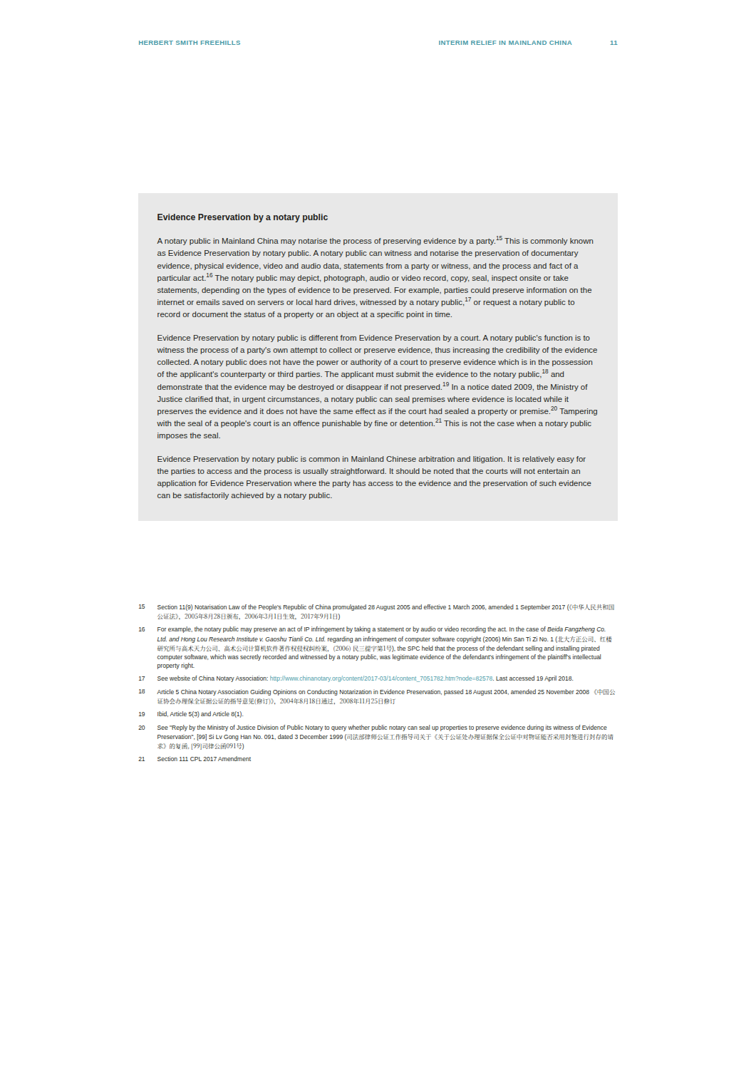HERBERT SMITH FREEHILLS
INTERIM RELIEF IN MAINLAND CHINA 11
Evidence Preservation by a notary public
A notary public in Mainland China may notarise the process of preserving evidence by a party.15 This is commonly known as Evidence Preservation by notary public. A notary public can witness and notarise the preservation of documentary evidence, physical evidence, video and audio data, statements from a party or witness, and the process and fact of a particular act.16 The notary public may depict, photograph, audio or video record, copy, seal, inspect onsite or take statements, depending on the types of evidence to be preserved. For example, parties could preserve information on the internet or emails saved on servers or local hard drives, witnessed by a notary public,17 or request a notary public to record or document the status of a property or an object at a specific point in time.
Evidence Preservation by notary public is different from Evidence Preservation by a court. A notary public's function is to witness the process of a party's own attempt to collect or preserve evidence, thus increasing the credibility of the evidence collected. A notary public does not have the power or authority of a court to preserve evidence which is in the possession of the applicant's counterparty or third parties. The applicant must submit the evidence to the notary public,18 and demonstrate that the evidence may be destroyed or disappear if not preserved.19 In a notice dated 2009, the Ministry of Justice clarified that, in urgent circumstances, a notary public can seal premises where evidence is located while it preserves the evidence and it does not have the same effect as if the court had sealed a property or premise.20 Tampering with the seal of a people's court is an offence punishable by fine or detention.21 This is not the case when a notary public imposes the seal.
Evidence Preservation by notary public is common in Mainland Chinese arbitration and litigation. It is relatively easy for the parties to access and the process is usually straightforward. It should be noted that the courts will not entertain an application for Evidence Preservation where the party has access to the evidence and the preservation of such evidence can be satisfactorily achieved by a notary public.
Section 11(9) Notarisation Law of the People's Republic of China promulgated 28 August 2005 and effective 1 March 2006, amended 1 September 2017 (《中华人民共和国公证法》，2005年8月28日颁布，2006年3月1日生效，2017年9月1日)
For example, the notary public may preserve an act of IP infringement by taking a statement or by audio or video recording the act. In the case of Beida Fangzheng Co. Ltd. and Hong Lou Research Institute v. Gaoshu Tianli Co. Ltd. regarding an infringement of computer software copyright (2006) Min San Ti Zi No. 1 (北大方正公司、红楼研究所与高术天力公司、高术公司计算机软件著作权侵权纠纷案，(2006) 民三提字第1号), the SPC held that the process of the defendant selling and installing pirated computer software, which was secretly recorded and witnessed by a notary public, was legitimate evidence of the defendant's infringement of the plaintiff's intellectual property right.
See website of China Notary Association: http://www.chinanotary.org/content/2017-03/14/content_7051782.htm?node=82578. Last accessed 19 April 2018.
Article 5 China Notary Association Guiding Opinions on Conducting Notarization in Evidence Preservation, passed 18 August 2004, amended 25 November 2008 《中国公证协会办理保全证据公证的指导意见(修订)》，2004年8月18日通过，2008年11月25日修订
Ibid, Article 5(3) and Article 8(1).
See "Reply by the Ministry of Justice Division of Public Notary to query whether public notary can seal up properties to preserve evidence during its witness of Evidence Preservation", [99] Si Lv Gong Han No. 091, dated 3 December 1999 (司法部律师公证工作指导司关于《关于公证处办理证据保全公证中对物证能否采用封签进行封存的请求》的复函, [99]司律公函091号)
Section 111 CPL 2017 Amendment